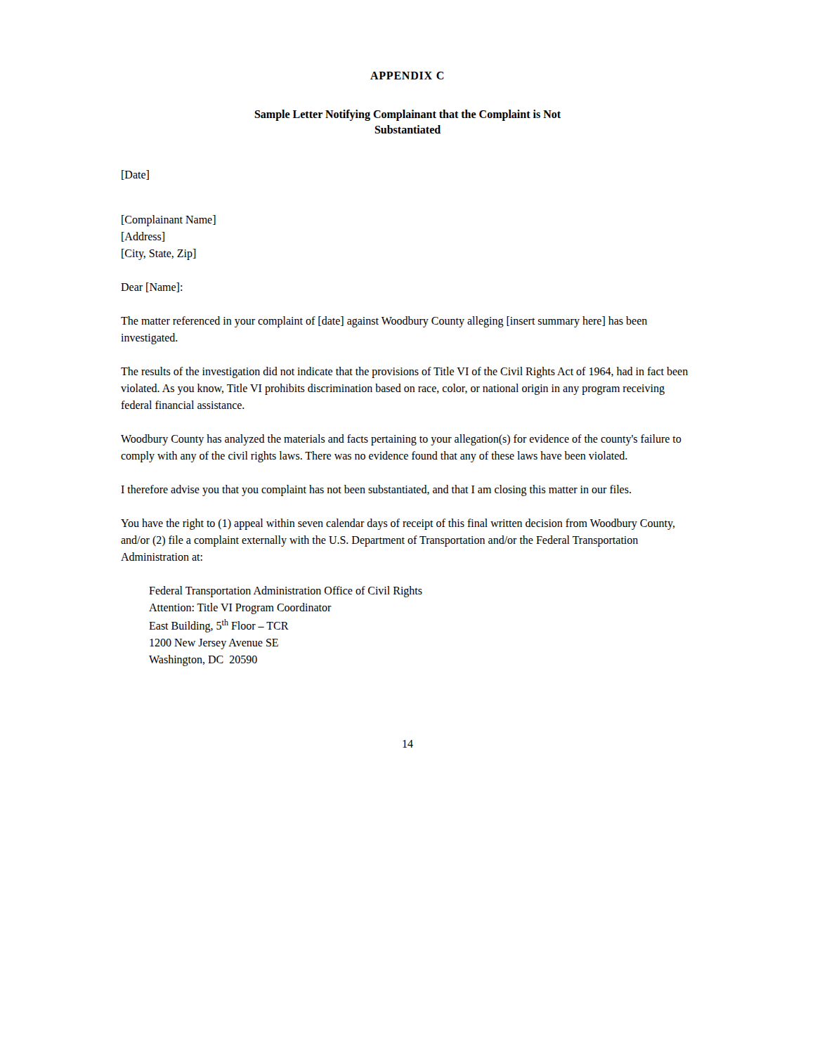APPENDIX C
Sample Letter Notifying Complainant that the Complaint is Not
Substantiated
[Date]
[Complainant Name]
[Address]
[City, State, Zip]
Dear [Name]:
The matter referenced in your complaint of [date] against Woodbury County alleging [insert summary here] has been investigated.
The results of the investigation did not indicate that the provisions of Title VI of the Civil Rights Act of 1964, had in fact been violated. As you know, Title VI prohibits discrimination based on race, color, or national origin in any program receiving federal financial assistance.
Woodbury County has analyzed the materials and facts pertaining to your allegation(s) for evidence of the county's failure to comply with any of the civil rights laws. There was no evidence found that any of these laws have been violated.
I therefore advise you that you complaint has not been substantiated, and that I am closing this matter in our files.
You have the right to (1) appeal within seven calendar days of receipt of this final written decision from Woodbury County, and/or (2) file a complaint externally with the U.S. Department of Transportation and/or the Federal Transportation Administration at:
Federal Transportation Administration Office of Civil Rights
Attention: Title VI Program Coordinator
East Building, 5th Floor – TCR
1200 New Jersey Avenue SE
Washington, DC 20590
14